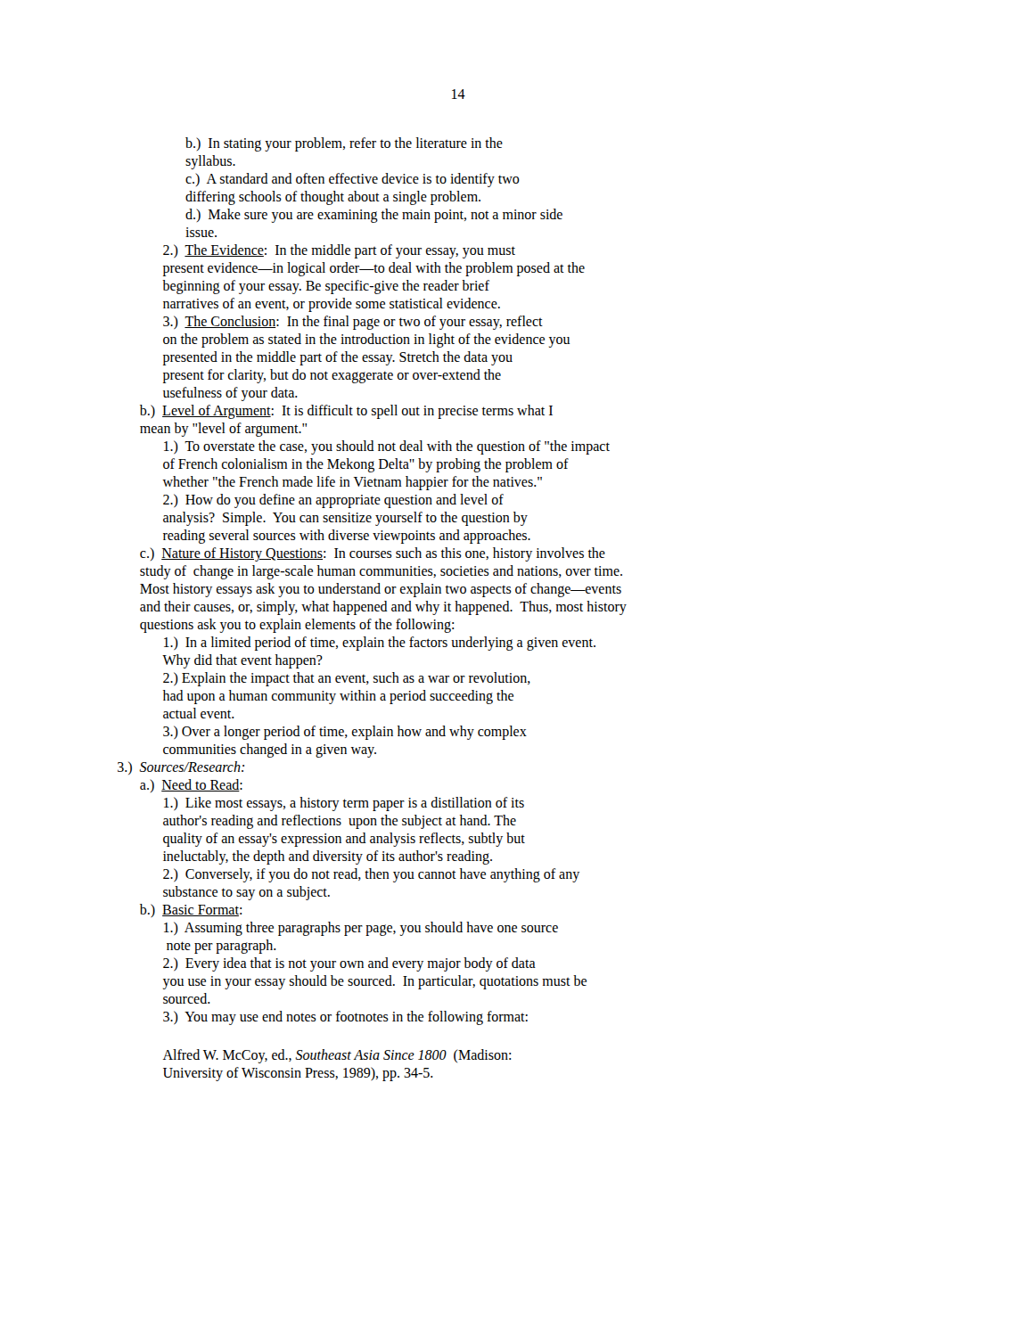14
b.) In stating your problem, refer to the literature in the
syllabus.
c.) A standard and often effective device is to identify two
differing schools of thought about a single problem.
d.) Make sure you are examining the main point, not a minor side
issue.
2.) The Evidence: In the middle part of your essay, you must
present evidence—in logical order—to deal with the problem posed at the
beginning of your essay. Be specific-give the reader brief
narratives of an event, or provide some statistical evidence.
3.) The Conclusion: In the final page or two of your essay, reflect
on the problem as stated in the introduction in light of the evidence you
presented in the middle part of the essay. Stretch the data you
present for clarity, but do not exaggerate or over-extend the
usefulness of your data.
b.) Level of Argument: It is difficult to spell out in precise terms what I
mean by "level of argument."
1.) To overstate the case, you should not deal with the question of "the impact
of French colonialism in the Mekong Delta" by probing the problem of
whether "the French made life in Vietnam happier for the natives."
2.) How do you define an appropriate question and level of
analysis? Simple. You can sensitize yourself to the question by
reading several sources with diverse viewpoints and approaches.
c.) Nature of History Questions: In courses such as this one, history involves the
study of change in large-scale human communities, societies and nations, over time.
Most history essays ask you to understand or explain two aspects of change—events
and their causes, or, simply, what happened and why it happened. Thus, most history
questions ask you to explain elements of the following:
1.) In a limited period of time, explain the factors underlying a given event.
Why did that event happen?
2.) Explain the impact that an event, such as a war or revolution,
had upon a human community within a period succeeding the
actual event.
3.) Over a longer period of time, explain how and why complex
communities changed in a given way.
3.) Sources/Research:
a.) Need to Read:
1.) Like most essays, a history term paper is a distillation of its
author's reading and reflections upon the subject at hand. The
quality of an essay's expression and analysis reflects, subtly but
ineluctably, the depth and diversity of its author's reading.
2.) Conversely, if you do not read, then you cannot have anything of any
substance to say on a subject.
b.) Basic Format:
1.) Assuming three paragraphs per page, you should have one source
note per paragraph.
2.) Every idea that is not your own and every major body of data
you use in your essay should be sourced. In particular, quotations must be
sourced.
3.) You may use end notes or footnotes in the following format:
Alfred W. McCoy, ed., Southeast Asia Since 1800 (Madison:
University of Wisconsin Press, 1989), pp. 34-5.